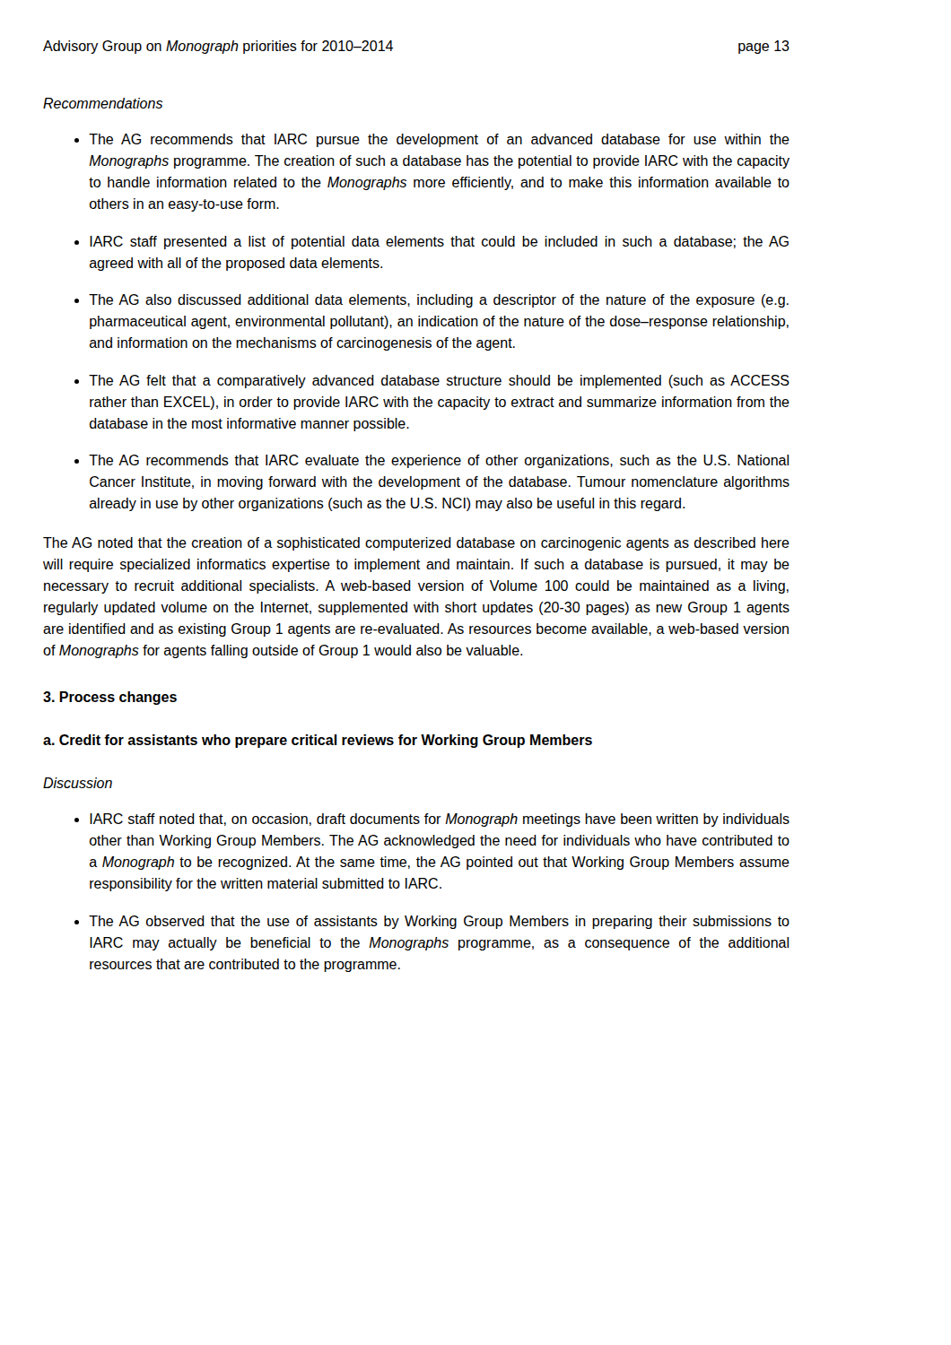Advisory Group on Monograph priorities for 2010–2014
page 13
Recommendations
The AG recommends that IARC pursue the development of an advanced database for use within the Monographs programme. The creation of such a database has the potential to provide IARC with the capacity to handle information related to the Monographs more efficiently, and to make this information available to others in an easy-to-use form.
IARC staff presented a list of potential data elements that could be included in such a database; the AG agreed with all of the proposed data elements.
The AG also discussed additional data elements, including a descriptor of the nature of the exposure (e.g. pharmaceutical agent, environmental pollutant), an indication of the nature of the dose–response relationship, and information on the mechanisms of carcinogenesis of the agent.
The AG felt that a comparatively advanced database structure should be implemented (such as ACCESS rather than EXCEL), in order to provide IARC with the capacity to extract and summarize information from the database in the most informative manner possible.
The AG recommends that IARC evaluate the experience of other organizations, such as the U.S. National Cancer Institute, in moving forward with the development of the database. Tumour nomenclature algorithms already in use by other organizations (such as the U.S. NCI) may also be useful in this regard.
The AG noted that the creation of a sophisticated computerized database on carcinogenic agents as described here will require specialized informatics expertise to implement and maintain. If such a database is pursued, it may be necessary to recruit additional specialists. A web-based version of Volume 100 could be maintained as a living, regularly updated volume on the Internet, supplemented with short updates (20-30 pages) as new Group 1 agents are identified and as existing Group 1 agents are re-evaluated. As resources become available, a web-based version of Monographs for agents falling outside of Group 1 would also be valuable.
3. Process changes
a. Credit for assistants who prepare critical reviews for Working Group Members
Discussion
IARC staff noted that, on occasion, draft documents for Monograph meetings have been written by individuals other than Working Group Members. The AG acknowledged the need for individuals who have contributed to a Monograph to be recognized. At the same time, the AG pointed out that Working Group Members assume responsibility for the written material submitted to IARC.
The AG observed that the use of assistants by Working Group Members in preparing their submissions to IARC may actually be beneficial to the Monographs programme, as a consequence of the additional resources that are contributed to the programme.